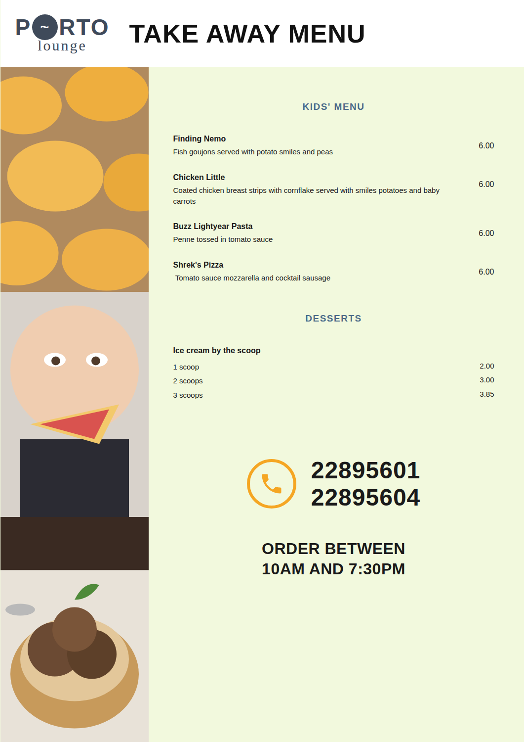P~RTO
lounge
TAKE AWAY MENU
KIDS' MENU
Finding Nemo
Fish goujons served with potato smiles and peas
6.00
Chicken Little
Coated chicken breast strips with cornflake served with smiles potatoes and baby carrots
6.00
Buzz Lightyear Pasta
Penne tossed in tomato sauce
6.00
Shrek's Pizza
Tomato sauce mozzarella and cocktail sausage
6.00
DESSERTS
Ice cream by the scoop
1 scoop
2 scoops
3 scoops
2.00
3.00
3.85
22895601
22895604
ORDER BETWEEN
10AM AND 7:30PM